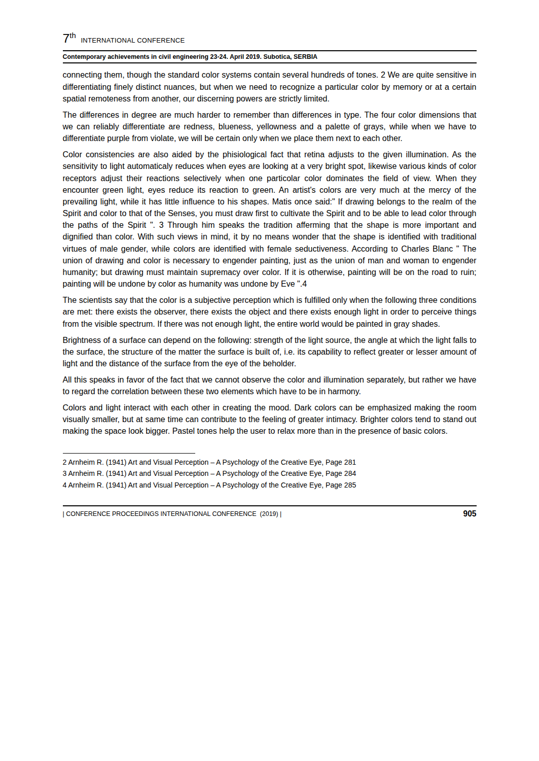7th INTERNATIONAL CONFERENCE
Contemporary achievements in civil engineering 23-24. April 2019. Subotica, SERBIA
connecting them, though the standard color systems contain several hundreds of tones. 2 We are quite sensitive in differentiating finely distinct nuances, but when we need to recognize a particular color by memory or at a certain spatial remoteness from another, our discerning powers are strictly limited.
The differences in degree are much harder to remember than differences in type. The four color dimensions that we can reliably differentiate are redness, blueness, yellowness and a palette of grays, while when we have to differentiate purple from violate, we will be certain only when we place them next to each other.
Color consistencies are also aided by the phisiological fact that retina adjusts to the given illumination. As the sensitivity to light automaticaly reduces when eyes are looking at a very bright spot, likewise various kinds of color receptors adjust their reactions selectively when one particolar color dominates the field of view. When they encounter green light, eyes reduce its reaction to green. An artist's colors are very much at the mercy of the prevailing light, while it has little influence to his shapes. Matis once said:" If drawing belongs to the realm of the Spirit and color to that of the Senses, you must draw first to cultivate the Spirit and to be able to lead color through the paths of the Spirit ". 3 Through him speaks the tradition afferming that the shape is more important and dignified than color. With such views in mind, it by no means wonder that the shape is identified with traditional virtues of male gender, while colors are identified with female seductiveness. According to Charles Blanc " The union of drawing and color is necessary to engender painting, just as the union of man and woman to engender humanity; but drawing must maintain supremacy over color. If it is otherwise, painting will be on the road to ruin; painting will be undone by color as humanity was undone by Eve ".4
The scientists say that the color is a subjective perception which is fulfilled only when the following three conditions are met: there exists the observer, there exists the object and there exists enough light in order to perceive things from the visible spectrum. If there was not enough light, the entire world would be painted in gray shades.
Brightness of a surface can depend on the following: strength of the light source, the angle at which the light falls to the surface, the structure of the matter the surface is built of, i.e. its capability to reflect greater or lesser amount of light and the distance of the surface from the eye of the beholder.
All this speaks in favor of the fact that we cannot observe the color and illumination separately, but rather we have to regard the correlation between these two elements which have to be in harmony.
Colors and light interact with each other in creating the mood. Dark colors can be emphasized making the room visually smaller, but at same time can contribute to the feeling of greater intimacy. Brighter colors tend to stand out making the space look bigger. Pastel tones help the user to relax more than in the presence of basic colors.
2 Arnheim R. (1941) Art and Visual Perception – A Psychology of the Creative Eye, Page 281
3 Arnheim R. (1941) Art and Visual Perception – A Psychology of the Creative Eye, Page 284
4 Arnheim R. (1941) Art and Visual Perception – A Psychology of the Creative Eye, Page 285
| CONFERENCE PROCEEDINGS INTERNATIONAL CONFERENCE (2019) | 905